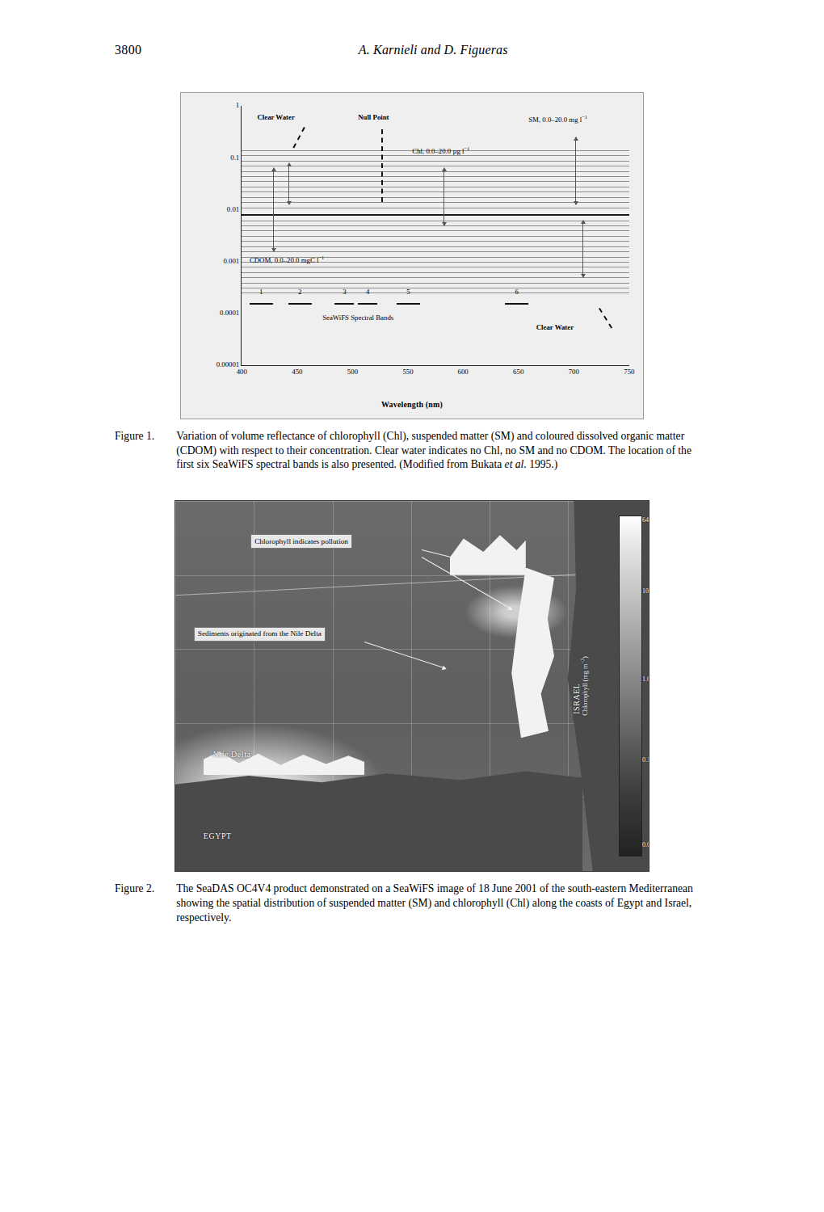3800 A. Karnieli and D. Figueras
Volume Reflectance
1 0.1 0.01 0.001 0.0001 0.00001 400 450 500 550 600 650 700 750
Clear Water Null Point SM, 0.0–20.0 mg l−1
Chl, 0.0–20.0 µg l−1
CDOM, 0.0–20.0 mgC l−1
Clear Water
1
2
3
4
5
6 SeaWiFS Spectral Bands
Wavelength (nm)
Figure 1. Variation of volume reflectance of chlorophyll (Chl), suspended matter (SM) and coloured dissolved organic matter (CDOM) with respect to their concentration. Clear water indicates no Chl, no SM and no CDOM. The location of the first six SeaWiFS spectral bands is also presented. (Modified from Bukata et al. 1995.)
Chlorophyll indicates pollution
Sediments originated from the Nile Delta
Nile Delta ISRAEL EGYPT
64.00 10.00 1.00 0.10 0.01
Chlorophyll (mg m−3)
Figure 2. The SeaDAS OC4V4 product demonstrated on a SeaWiFS image of 18 June 2001 of the south-eastern Mediterranean showing the spatial distribution of suspended matter (SM) and chlorophyll (Chl) along the coasts of Egypt and Israel, respectively.